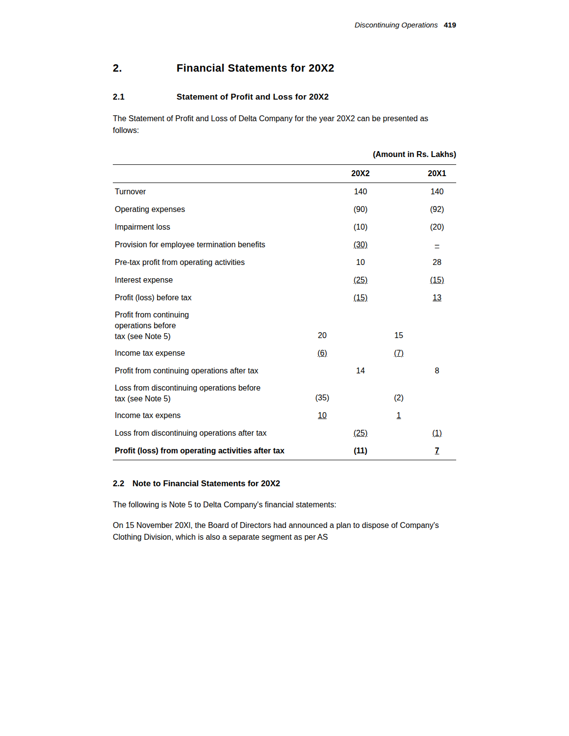Discontinuing Operations 419
2. Financial Statements for 20X2
2.1 Statement of Profit and Loss for 20X2
The Statement of Profit and Loss of Delta Company for the year 20X2 can be presented as follows:
(Amount in Rs. Lakhs)
| | | 20X2 | | 20X1 |
| --- | --- | --- | --- | --- |
| Turnover | | 140 | | 140 |
| Operating expenses | | (90) | | (92) |
| Impairment loss | | (10) | | (20) |
| Provision for employee termination benefits | | (30) | | – |
| Pre-tax profit from operating activities | | 10 | | 28 |
| Interest expense | | (25) | | (15) |
| Profit (loss) before tax | | (15) | | 13 |
| Profit from continuing operations before tax (see Note 5) | 20 | | 15 | |
| Income tax expense | (6) | | (7) | |
| Profit from continuing operations after tax | | 14 | | 8 |
| Loss from discontinuing operations before tax (see Note 5) | (35) | | (2) | |
| Income tax expens | 10 | | 1 | |
| Loss from discontinuing operations after tax | | (25) | | (1) |
| Profit (loss) from operating activities after tax | | (11) | | 7 |
2.2 Note to Financial Statements for 20X2
The following is Note 5 to Delta Company's financial statements:
On 15 November 20Xl, the Board of Directors had announced a plan to dispose of Company's Clothing Division, which is also a separate segment as per AS